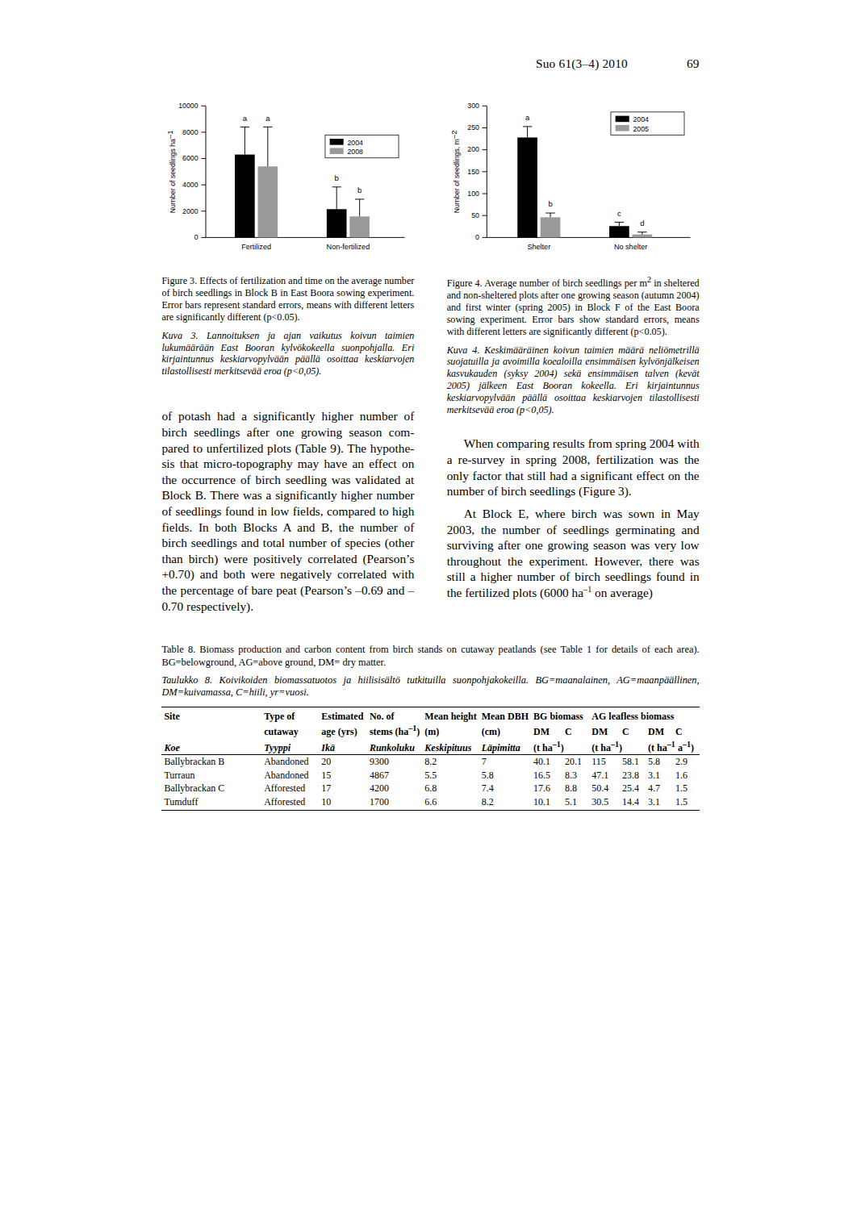Suo 61(3–4) 2010 69
0 2000 4000 6000 8000 10000 Number of seedlings ha–1 a a b b Fertilized Non-fertilized 2004 2008
Figure 3. Effects of fertilization and time on the average number of birch seedlings in Block B in East Boora sowing experiment. Error bars represent standard errors, means with different letters are significantly different (p<0.05). Kuva 3. Lannoituksen ja ajan vaikutus koivun taimien lukumäärään East Booran kylvökokeella suonpohjalla. Eri kirjaintunnus keskiarvopylvään päällä osoittaa keskiarvojen tilastollisesti merkitsevää eroa (p<0,05).
of potash had a significantly higher number of birch seedlings after one growing season compared to unfertilized plots (Table 9). The hypothesis that micro-topography may have an effect on the occurrence of birch seedling was validated at Block B. There was a significantly higher number of seedlings found in low fields, compared to high fields. In both Blocks A and B, the number of birch seedlings and total number of species (other than birch) were positively correlated (Pearson’s +0.70) and both were negatively correlated with the percentage of bare peat (Pearson’s –0.69 and –0.70 respectively).
0 50 100 150 200 250 300 Number of seedlings, m–2 a b c d Shelter No shelter 2004 2005
Figure 4. Average number of birch seedlings per m2 in sheltered and non-sheltered plots after one growing season (autumn 2004) and first winter (spring 2005) in Block F of the East Boora sowing experiment. Error bars show standard errors, means with different letters are significantly different (p<0.05). Kuva 4. Keskimääräinen koivun taimien määrä neliömetrillä suojatuilla ja avoimilla koealoilla ensimmäisen kylvönjälkeisen kasvukauden (syksy 2004) sekä ensimmäisen talven (kevät 2005) jälkeen East Booran kokeella. Eri kirjaintunnus keskiarvopylvään päällä osoittaa keskiarvojen tilastollisesti merkitsevää eroa (p<0,05).
When comparing results from spring 2004 with a re-survey in spring 2008, fertilization was the only factor that still had a significant effect on the number of birch seedlings (Figure 3).
At Block E, where birch was sown in May 2003, the number of seedlings germinating and surviving after one growing season was very low throughout the experiment. However, there was still a higher number of birch seedlings found in the fertilized plots (6000 ha–1 on average)
Table 8. Biomass production and carbon content from birch stands on cutaway peatlands (see Table 1 for details of each area). BG=belowground, AG=above ground, DM= dry matter. Taulukko 8. Koivikoiden biomassatuotos ja hiilisisältö tutkituilla suonpohjakokeilla. BG=maanalainen, AG=maanpäällinen, DM=kuivamassa, C=hiili, yr=vuosi.
| Site | Type of | Estimated | No. of | Mean height | Mean DBH | BG biomass | AG leafless biomass |
| --- | --- | --- | --- | --- | --- | --- | --- |
| | cutaway | age (yrs) | stems (ha –1 ) | (m) | (cm) | DM | C | DM | C | DM | C |
| Koe | Tyyppi | Ikä | Runkoluku | Keskipituus | Läpimitta | (t ha –1 ) | (t ha –1 ) | (t ha –1 a –1 ) |
| Ballybrackan B | Abandoned | 20 | 9300 | 8.2 | 7 | 40.1 | 20.1 | 115 | 58.1 | 5.8 | 2.9 |
| Turraun | Abandoned | 15 | 4867 | 5.5 | 5.8 | 16.5 | 8.3 | 47.1 | 23.8 | 3.1 | 1.6 |
| Ballybrackan C | Afforested | 17 | 4200 | 6.8 | 7.4 | 17.6 | 8.8 | 50.4 | 25.4 | 4.7 | 1.5 |
| Tumduff | Afforested | 10 | 1700 | 6.6 | 8.2 | 10.1 | 5.1 | 30.5 | 14.4 | 3.1 | 1.5 |